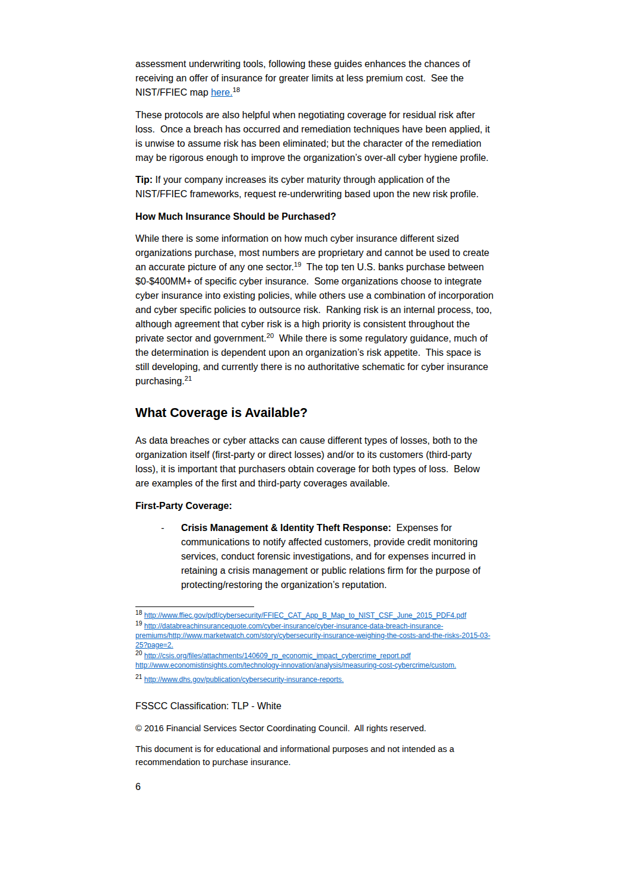assessment underwriting tools, following these guides enhances the chances of receiving an offer of insurance for greater limits at less premium cost. See the NIST/FFIEC map here.18
These protocols are also helpful when negotiating coverage for residual risk after loss. Once a breach has occurred and remediation techniques have been applied, it is unwise to assume risk has been eliminated; but the character of the remediation may be rigorous enough to improve the organization’s over-all cyber hygiene profile.
Tip: If your company increases its cyber maturity through application of the NIST/FFIEC frameworks, request re-underwriting based upon the new risk profile.
How Much Insurance Should be Purchased?
While there is some information on how much cyber insurance different sized organizations purchase, most numbers are proprietary and cannot be used to create an accurate picture of any one sector.19 The top ten U.S. banks purchase between $0-$400MM+ of specific cyber insurance. Some organizations choose to integrate cyber insurance into existing policies, while others use a combination of incorporation and cyber specific policies to outsource risk. Ranking risk is an internal process, too, although agreement that cyber risk is a high priority is consistent throughout the private sector and government.20 While there is some regulatory guidance, much of the determination is dependent upon an organization’s risk appetite. This space is still developing, and currently there is no authoritative schematic for cyber insurance purchasing.21
What Coverage is Available?
As data breaches or cyber attacks can cause different types of losses, both to the organization itself (first-party or direct losses) and/or to its customers (third-party loss), it is important that purchasers obtain coverage for both types of loss. Below are examples of the first and third-party coverages available.
First-Party Coverage:
Crisis Management & Identity Theft Response: Expenses for communications to notify affected customers, provide credit monitoring services, conduct forensic investigations, and for expenses incurred in retaining a crisis management or public relations firm for the purpose of protecting/restoring the organization’s reputation.
18 http://www.ffiec.gov/pdf/cybersecurity/FFIEC_CAT_App_B_Map_to_NIST_CSF_June_2015_PDF4.pdf
19 http://databreachinsurancequote.com/cyber-insurance/cyber-insurance-data-breach-insurance-premiums/http://www.marketwatch.com/story/cybersecurity-insurance-weighing-the-costs-and-the-risks-2015-03-25?page=2.
20 http://csis.org/files/attachments/140609_rp_economic_impact_cybercrime_report.pdf
http://www.economistinsights.com/technology-innovation/analysis/measuring-cost-cybercrime/custom.
21 http://www.dhs.gov/publication/cybersecurity-insurance-reports.
FSSCC Classification: TLP - White
© 2016 Financial Services Sector Coordinating Council. All rights reserved.
This document is for educational and informational purposes and not intended as a recommendation to purchase insurance.
6